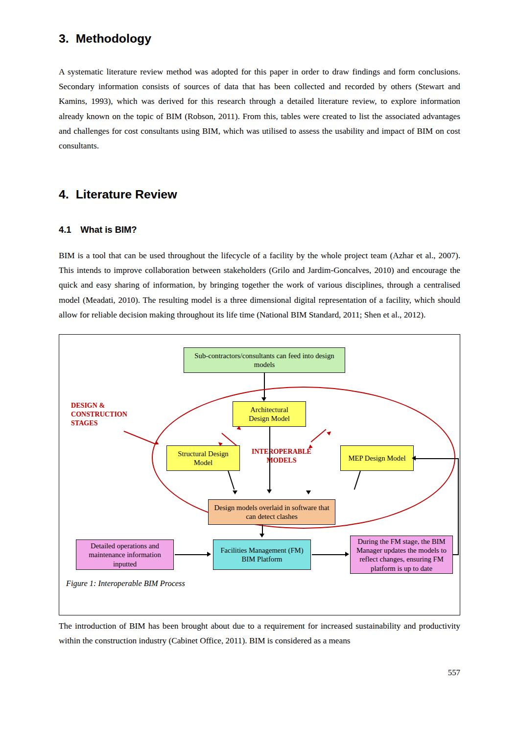3. Methodology
A systematic literature review method was adopted for this paper in order to draw findings and form conclusions. Secondary information consists of sources of data that has been collected and recorded by others (Stewart and Kamins, 1993), which was derived for this research through a detailed literature review, to explore information already known on the topic of BIM (Robson, 2011). From this, tables were created to list the associated advantages and challenges for cost consultants using BIM, which was utilised to assess the usability and impact of BIM on cost consultants.
4. Literature Review
4.1 What is BIM?
BIM is a tool that can be used throughout the lifecycle of a facility by the whole project team (Azhar et al., 2007). This intends to improve collaboration between stakeholders (Grilo and Jardim-Goncalves, 2010) and encourage the quick and easy sharing of information, by bringing together the work of various disciplines, through a centralised model (Meadati, 2010). The resulting model is a three dimensional digital representation of a facility, which should allow for reliable decision making throughout its life time (National BIM Standard, 2011; Shen et al., 2012).
Sub-contractors/consultants can feed into design models
DESIGN &
CONSTRUCTION
STAGES
Architectural
Design Model
Structural Design Model
MEP Design Model
INTEROPERABLE
MODELS
Design models overlaid in software that can detect clashes
Detailed operations and maintenance information inputted
Facilities Management (FM) BIM Platform
During the FM stage, the BIM Manager updates the models to reflect changes, ensuring FM platform is up to date
Figure 1: Interoperable BIM Process
The introduction of BIM has been brought about due to a requirement for increased sustainability and productivity within the construction industry (Cabinet Office, 2011). BIM is considered as a means
557